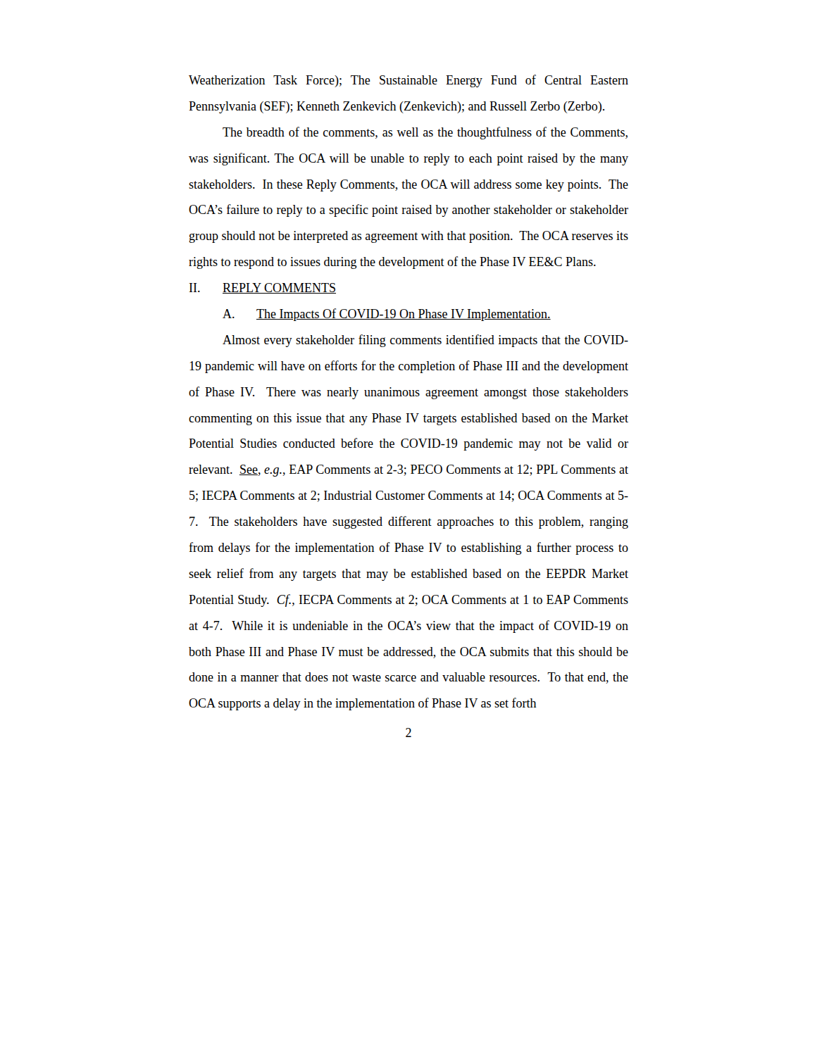Weatherization Task Force); The Sustainable Energy Fund of Central Eastern Pennsylvania (SEF); Kenneth Zenkevich (Zenkevich); and Russell Zerbo (Zerbo).
The breadth of the comments, as well as the thoughtfulness of the Comments, was significant. The OCA will be unable to reply to each point raised by the many stakeholders. In these Reply Comments, the OCA will address some key points. The OCA’s failure to reply to a specific point raised by another stakeholder or stakeholder group should not be interpreted as agreement with that position. The OCA reserves its rights to respond to issues during the development of the Phase IV EE&C Plans.
II. REPLY COMMENTS
A. The Impacts Of COVID-19 On Phase IV Implementation.
Almost every stakeholder filing comments identified impacts that the COVID-19 pandemic will have on efforts for the completion of Phase III and the development of Phase IV. There was nearly unanimous agreement amongst those stakeholders commenting on this issue that any Phase IV targets established based on the Market Potential Studies conducted before the COVID-19 pandemic may not be valid or relevant. See, e.g., EAP Comments at 2-3; PECO Comments at 12; PPL Comments at 5; IECPA Comments at 2; Industrial Customer Comments at 14; OCA Comments at 5-7. The stakeholders have suggested different approaches to this problem, ranging from delays for the implementation of Phase IV to establishing a further process to seek relief from any targets that may be established based on the EEPDR Market Potential Study. Cf., IECPA Comments at 2; OCA Comments at 1 to EAP Comments at 4-7. While it is undeniable in the OCA’s view that the impact of COVID-19 on both Phase III and Phase IV must be addressed, the OCA submits that this should be done in a manner that does not waste scarce and valuable resources. To that end, the OCA supports a delay in the implementation of Phase IV as set forth
2